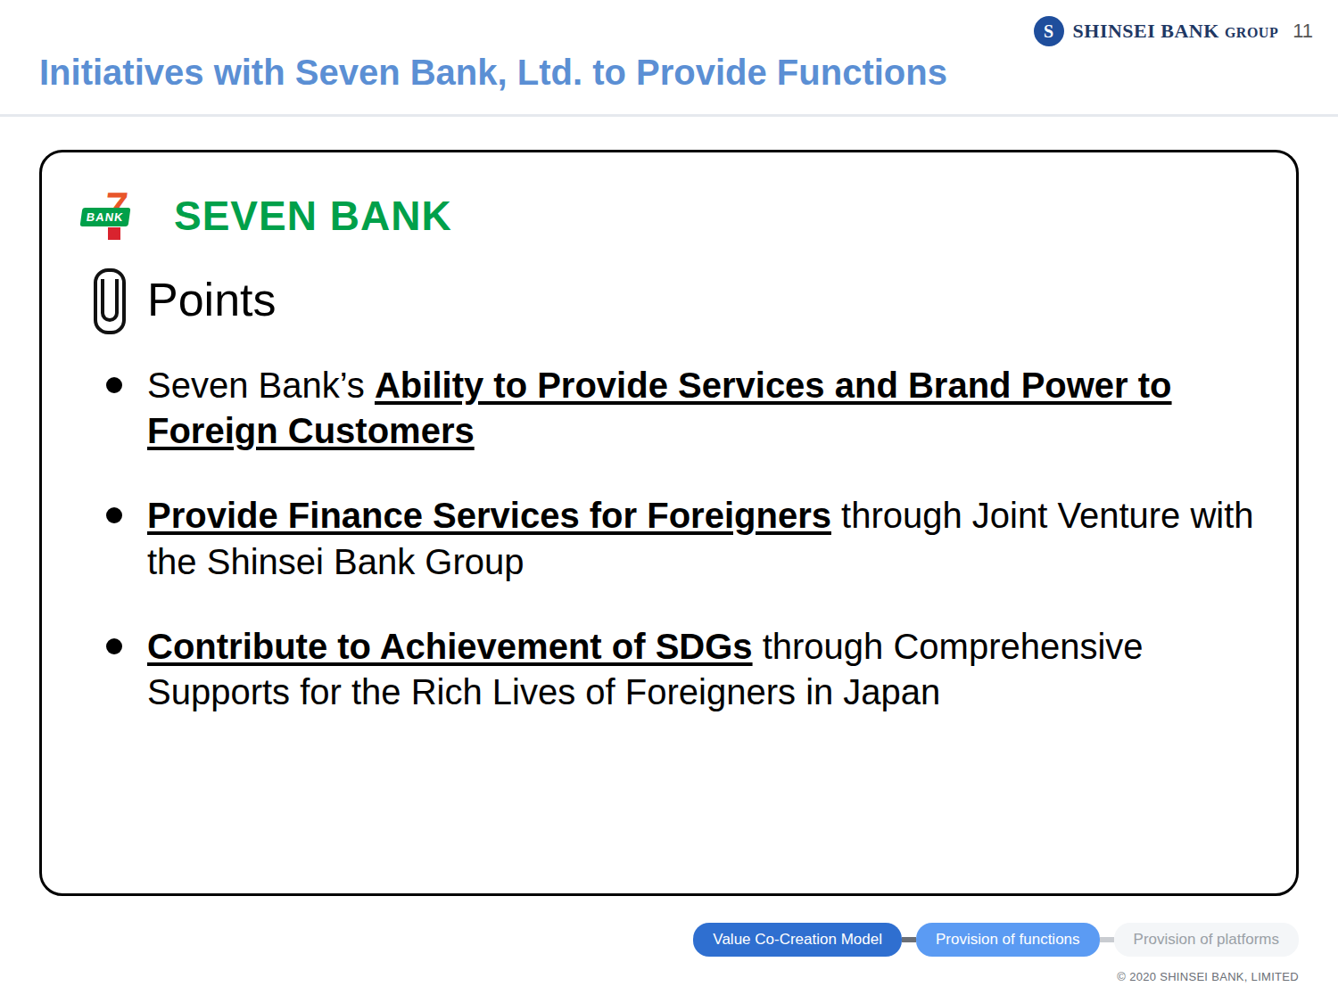S
SHINSEI BANK GROUP
11
Initiatives with Seven Bank, Ltd. to Provide Functions
7
BANK
SEVEN BANK
Points
Seven Bank’s Ability to Provide Services and Brand Power to Foreign Customers
Provide Finance Services for Foreigners through Joint Venture with the Shinsei Bank Group
Contribute to Achievement of SDGs through Comprehensive Supports for the Rich Lives of Foreigners in Japan
Value Co-Creation Model
Provision of functions
Provision of platforms
© 2020 SHINSEI BANK, LIMITED